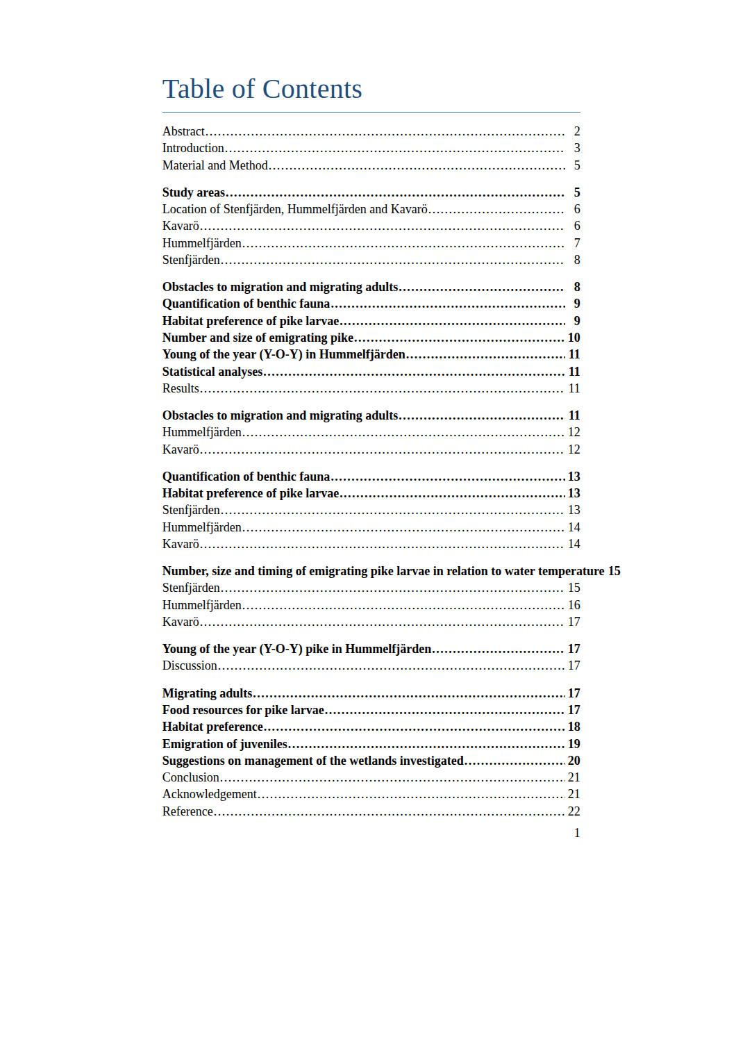Table of Contents
Abstract........................................................................................................................... 2
Introduction....................................................................................................................... 3
Material and Method......................................................................................................... 5
Study areas......................................................................................................................... 5
Location of Stenfjärden, Hummelfjärden and Kavarö....................................................... 6
Kavarö................................................................................................................................. 6
Hummelfjärden................................................................................................................. 7
Stenfjärden......................................................................................................................... 8
Obstacles to migration and migrating adults......................................................................... 8
Quantification of benthic fauna......................................................................................................... 9
Habitat preference of pike larvae..................................................................................................... 9
Number and size of emigrating pike............................................................................................. 10
Young of the year (Y-O-Y) in Hummelfjärden..................................................................... 11
Statistical analyses............................................................................................................................. 11
Results................................................................................................................................. 11
Obstacles to migration and migrating adults..................................................................... 11
Hummelfjärden............................................................................................................... 12
Kavarö............................................................................................................................... 12
Quantification of benthic fauna..................................................................................................... 13
Habitat preference of pike larvae................................................................................................. 13
Stenfjärden....................................................................................................................... 13
Hummelfjärden............................................................................................................... 14
Kavarö............................................................................................................................... 14
Number, size and timing of emigrating pike larvae in relation to water temperature.... 15
Stenfjärden....................................................................................................................... 15
Hummelfjärden............................................................................................................... 16
Kavarö............................................................................................................................... 17
Young of the year (Y-O-Y) pike in Hummelfjärden.......................................................... 17
Discussion......................................................................................................................... 17
Migrating adults......................................................................................................................... 17
Food resources for pike larvae....................................................................................................... 17
Habitat preference............................................................................................................................. 18
Emigration of juveniles................................................................................................................. 19
Suggestions on management of the wetlands investigated............................................... 20
Conclusion......................................................................................................................... 21
Acknowledgement............................................................................................................. 21
Reference........................................................................................................................... 22
1